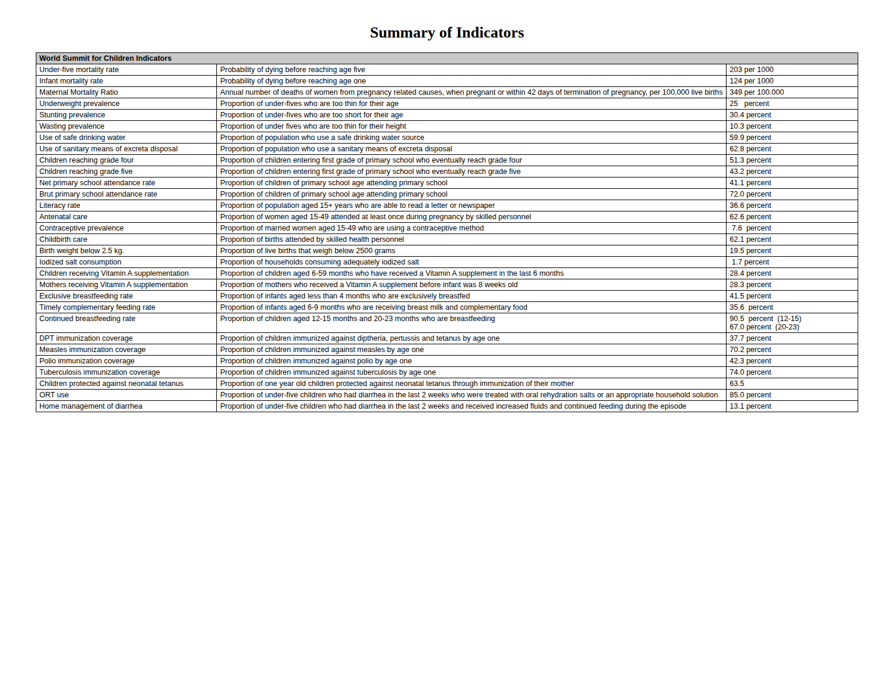Summary of Indicators
| World Summit for Children Indicators |
| --- |
| Under-five mortality rate | Probability of dying before reaching age five | 203 per 1000 |
| Infant mortality rate | Probability of dying before reaching age one | 124 per 1000 |
| Maternal Mortality Ratio | Annual number of deaths of women from pregnancy related causes, when pregnant or within 42 days of termination of pregnancy, per 100,000 live births | 349 per 100.000 |
| Underweight prevalence | Proportion of under-fives who are too thin for their age | 25 percent |
| Stunting prevalence | Proportion of under-fives who are too short for their age | 30.4 percent |
| Wasting prevalence | Proportion of under fives who are too thin for their height | 10.3 percent |
| Use of safe drinking water | Proportion of population who use a safe drinking water source | 59.9 percent |
| Use of sanitary means of excreta disposal | Proportion of population who use a sanitary means of excreta disposal | 62.8 percent |
| Children reaching grade four | Proportion of children entering first grade of primary school who eventually reach grade four | 51.3 percent |
| Children reaching grade five | Proportion of children entering first grade of primary school who eventually reach grade five | 43.2 percent |
| Net primary school attendance rate | Proportion of children of primary school age attending primary school | 41.1 percent |
| Brut primary school attendance rate | Proportion of children of primary school age attending primary school | 72.0 percent |
| Literacy rate | Proportion of population aged 15+ years who are able to read a letter or newspaper | 36.6 percent |
| Antenatal care | Proportion of women aged 15-49 attended at least once during pregnancy by skilled personnel | 62.6 percent |
| Contraceptive prevalence | Proportion of married women aged 15-49 who are using a contraceptive method | 7.6 percent |
| Childbirth care | Proportion of births attended by skilled health personnel | 62.1 percent |
| Birth weight below 2.5 kg. | Proportion of live births that weigh below 2500 grams | 19.5 percent |
| Iodized salt consumption | Proportion of households consuming adequately iodized salt | 1.7 percent |
| Children receiving Vitamin A supplementation | Proportion of children aged 6-59 months who have received a Vitamin A supplement in the last 6 months | 28.4 percent |
| Mothers receiving Vitamin A supplementation | Proportion of mothers who received a Vitamin A supplement before infant was 8 weeks old | 28.3 percent |
| Exclusive breastfeeding rate | Proportion of infants aged less than 4 months who are exclusively breastfed | 41.5 percent |
| Timely complementary feeding rate | Proportion of infants aged 6-9 months who are receiving breast milk and complementary food | 35.6 percent |
| Continued breastfeeding rate | Proportion of children aged 12-15 months and 20-23 months who are breastfeeding | 90.5 percent (12-15) 67.0 percent (20-23) |
| DPT immunization coverage | Proportion of children immunized against diptheria, pertussis and tetanus by age one | 37.7 percent |
| Measles immunization coverage | Proportion of children immunized against measles by age one | 70.2 percent |
| Polio immunization coverage | Proportion of children immunized against polio by age one | 42.3 percent |
| Tuberculosis immunization coverage | Proportion of children immunized against tuberculosis by age one | 74.0 percent |
| Children protected against neonatal tetanus | Proportion of one year old children protected against neonatal tetanus through immunization of their mother | 63.5 |
| ORT use | Proportion of under-five children who had diarrhea in the last 2 weeks who were treated with oral rehydration salts or an appropriate household solution | 85.0 percent |
| Home management of diarrhea | Proportion of under-five children who had diarrhea in the last 2 weeks and received increased fluids and continued feeding during the episode | 13.1 percent |